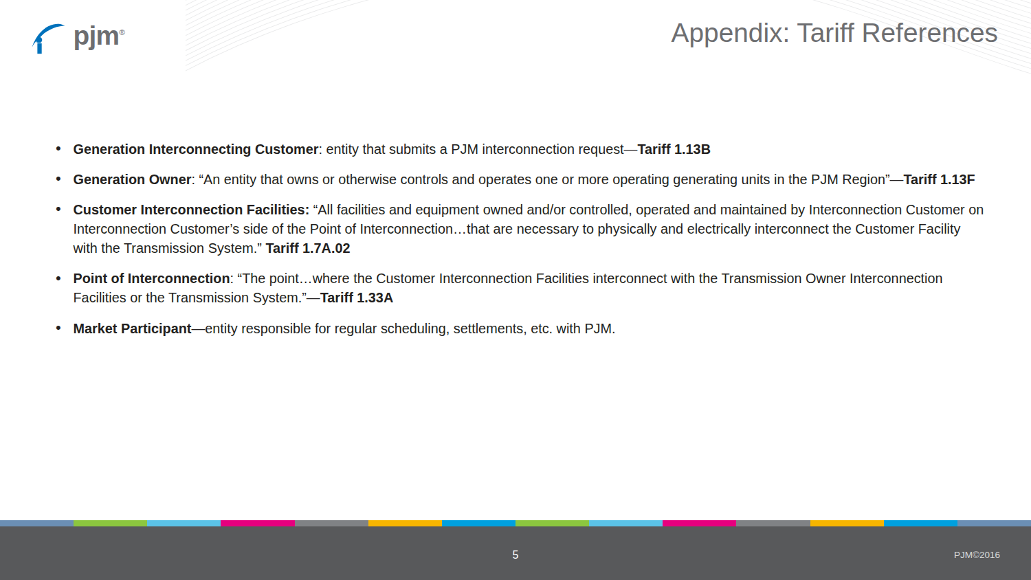pjm®
Appendix: Tariff References
Generation Interconnecting Customer: entity that submits a PJM interconnection request—Tariff 1.13B
Generation Owner: “An entity that owns or otherwise controls and operates one or more operating generating units in the PJM Region”—Tariff 1.13F
Customer Interconnection Facilities: “All facilities and equipment owned and/or controlled, operated and maintained by Interconnection Customer on Interconnection Customer’s side of the Point of Interconnection…that are necessary to physically and electrically interconnect the Customer Facility with the Transmission System.” Tariff 1.7A.02
Point of Interconnection: “The point…where the Customer Interconnection Facilities interconnect with the Transmission Owner Interconnection Facilities or the Transmission System.”—Tariff 1.33A
Market Participant—entity responsible for regular scheduling, settlements, etc. with PJM.
5
PJM©2016